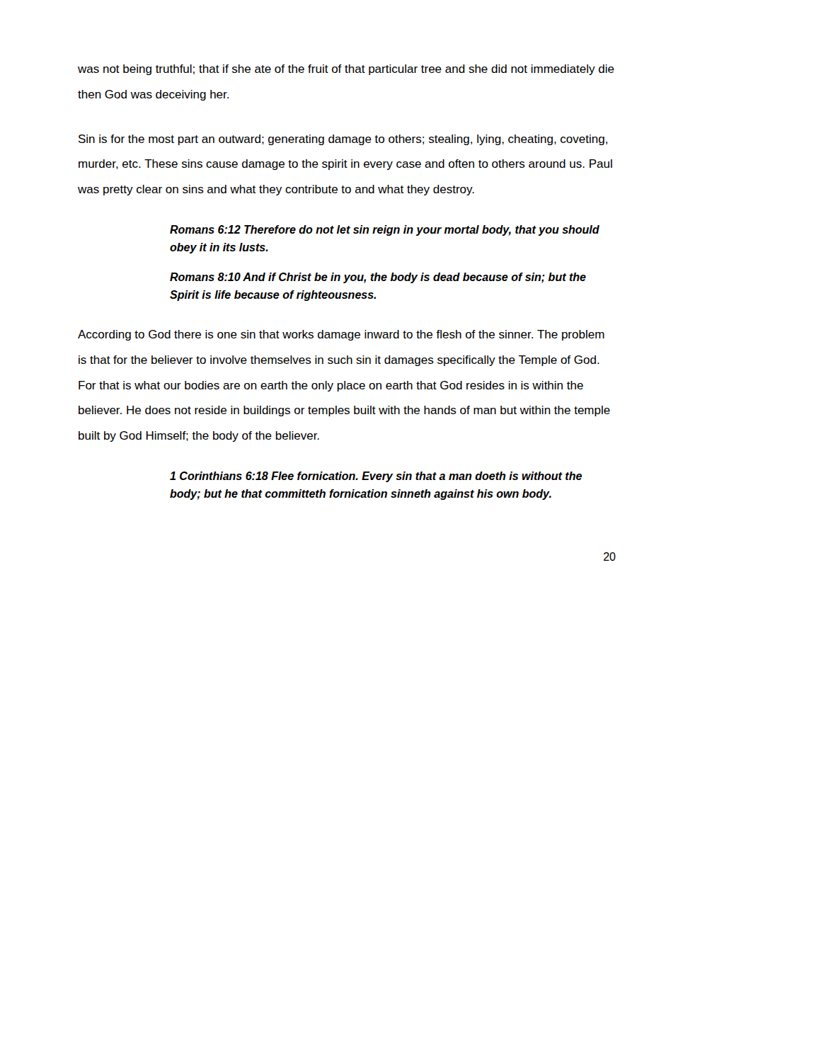was not being truthful; that if she ate of the fruit of that particular tree and she did not immediately die then God was deceiving her.
Sin is for the most part an outward; generating damage to others; stealing, lying, cheating, coveting, murder, etc. These sins cause damage to the spirit in every case and often to others around us. Paul was pretty clear on sins and what they contribute to and what they destroy.
Romans 6:12 Therefore do not let sin reign in your mortal body, that you should obey it in its lusts.
Romans 8:10 And if Christ be in you, the body is dead because of sin; but the Spirit is life because of righteousness.
According to God there is one sin that works damage inward to the flesh of the sinner. The problem is that for the believer to involve themselves in such sin it damages specifically the Temple of God. For that is what our bodies are on earth the only place on earth that God resides in is within the believer. He does not reside in buildings or temples built with the hands of man but within the temple built by God Himself; the body of the believer.
1 Corinthians 6:18 Flee fornication. Every sin that a man doeth is without the body; but he that committeth fornication sinneth against his own body.
20